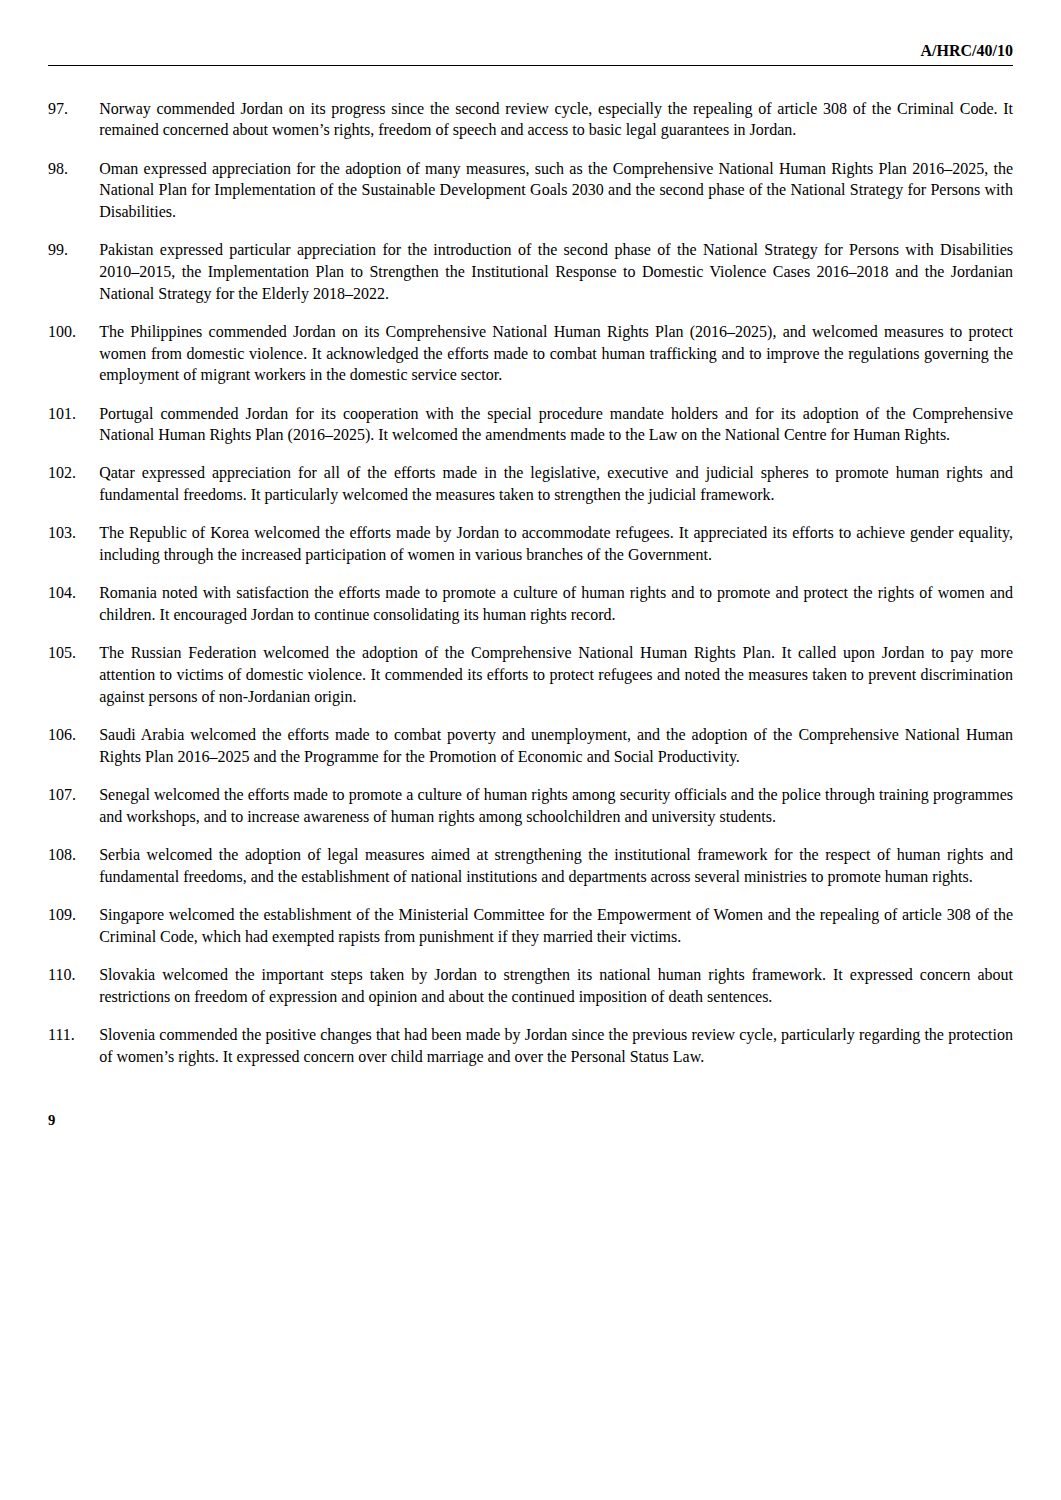A/HRC/40/10
Norway commended Jordan on its progress since the second review cycle, especially the repealing of article 308 of the Criminal Code. It remained concerned about women’s rights, freedom of speech and access to basic legal guarantees in Jordan.
Oman expressed appreciation for the adoption of many measures, such as the Comprehensive National Human Rights Plan 2016–2025, the National Plan for Implementation of the Sustainable Development Goals 2030 and the second phase of the National Strategy for Persons with Disabilities.
Pakistan expressed particular appreciation for the introduction of the second phase of the National Strategy for Persons with Disabilities 2010–2015, the Implementation Plan to Strengthen the Institutional Response to Domestic Violence Cases 2016–2018 and the Jordanian National Strategy for the Elderly 2018–2022.
The Philippines commended Jordan on its Comprehensive National Human Rights Plan (2016–2025), and welcomed measures to protect women from domestic violence. It acknowledged the efforts made to combat human trafficking and to improve the regulations governing the employment of migrant workers in the domestic service sector.
Portugal commended Jordan for its cooperation with the special procedure mandate holders and for its adoption of the Comprehensive National Human Rights Plan (2016–2025). It welcomed the amendments made to the Law on the National Centre for Human Rights.
Qatar expressed appreciation for all of the efforts made in the legislative, executive and judicial spheres to promote human rights and fundamental freedoms. It particularly welcomed the measures taken to strengthen the judicial framework.
The Republic of Korea welcomed the efforts made by Jordan to accommodate refugees. It appreciated its efforts to achieve gender equality, including through the increased participation of women in various branches of the Government.
Romania noted with satisfaction the efforts made to promote a culture of human rights and to promote and protect the rights of women and children. It encouraged Jordan to continue consolidating its human rights record.
The Russian Federation welcomed the adoption of the Comprehensive National Human Rights Plan. It called upon Jordan to pay more attention to victims of domestic violence. It commended its efforts to protect refugees and noted the measures taken to prevent discrimination against persons of non-Jordanian origin.
Saudi Arabia welcomed the efforts made to combat poverty and unemployment, and the adoption of the Comprehensive National Human Rights Plan 2016–2025 and the Programme for the Promotion of Economic and Social Productivity.
Senegal welcomed the efforts made to promote a culture of human rights among security officials and the police through training programmes and workshops, and to increase awareness of human rights among schoolchildren and university students.
Serbia welcomed the adoption of legal measures aimed at strengthening the institutional framework for the respect of human rights and fundamental freedoms, and the establishment of national institutions and departments across several ministries to promote human rights.
Singapore welcomed the establishment of the Ministerial Committee for the Empowerment of Women and the repealing of article 308 of the Criminal Code, which had exempted rapists from punishment if they married their victims.
Slovakia welcomed the important steps taken by Jordan to strengthen its national human rights framework. It expressed concern about restrictions on freedom of expression and opinion and about the continued imposition of death sentences.
Slovenia commended the positive changes that had been made by Jordan since the previous review cycle, particularly regarding the protection of women’s rights. It expressed concern over child marriage and over the Personal Status Law.
9